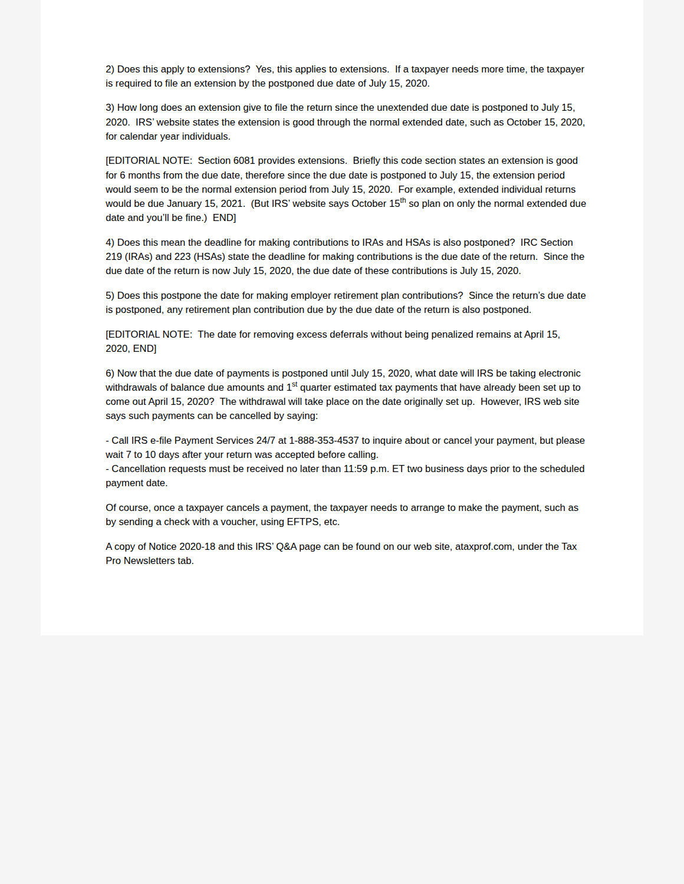2) Does this apply to extensions? Yes, this applies to extensions. If a taxpayer needs more time, the taxpayer is required to file an extension by the postponed due date of July 15, 2020.
3) How long does an extension give to file the return since the unextended due date is postponed to July 15, 2020. IRS’ website states the extension is good through the normal extended date, such as October 15, 2020, for calendar year individuals.
[EDITORIAL NOTE: Section 6081 provides extensions. Briefly this code section states an extension is good for 6 months from the due date, therefore since the due date is postponed to July 15, the extension period would seem to be the normal extension period from July 15, 2020. For example, extended individual returns would be due January 15, 2021. (But IRS’ website says October 15th so plan on only the normal extended due date and you’ll be fine.) END]
4) Does this mean the deadline for making contributions to IRAs and HSAs is also postponed? IRC Section 219 (IRAs) and 223 (HSAs) state the deadline for making contributions is the due date of the return. Since the due date of the return is now July 15, 2020, the due date of these contributions is July 15, 2020.
5) Does this postpone the date for making employer retirement plan contributions? Since the return’s due date is postponed, any retirement plan contribution due by the due date of the return is also postponed.
[EDITORIAL NOTE: The date for removing excess deferrals without being penalized remains at April 15, 2020, END]
6) Now that the due date of payments is postponed until July 15, 2020, what date will IRS be taking electronic withdrawals of balance due amounts and 1st quarter estimated tax payments that have already been set up to come out April 15, 2020? The withdrawal will take place on the date originally set up. However, IRS web site says such payments can be cancelled by saying:
- Call IRS e-file Payment Services 24/7 at 1-888-353-4537 to inquire about or cancel your payment, but please wait 7 to 10 days after your return was accepted before calling.
- Cancellation requests must be received no later than 11:59 p.m. ET two business days prior to the scheduled payment date.
Of course, once a taxpayer cancels a payment, the taxpayer needs to arrange to make the payment, such as by sending a check with a voucher, using EFTPS, etc.
A copy of Notice 2020-18 and this IRS’ Q&A page can be found on our web site, ataxprof.com, under the Tax Pro Newsletters tab.